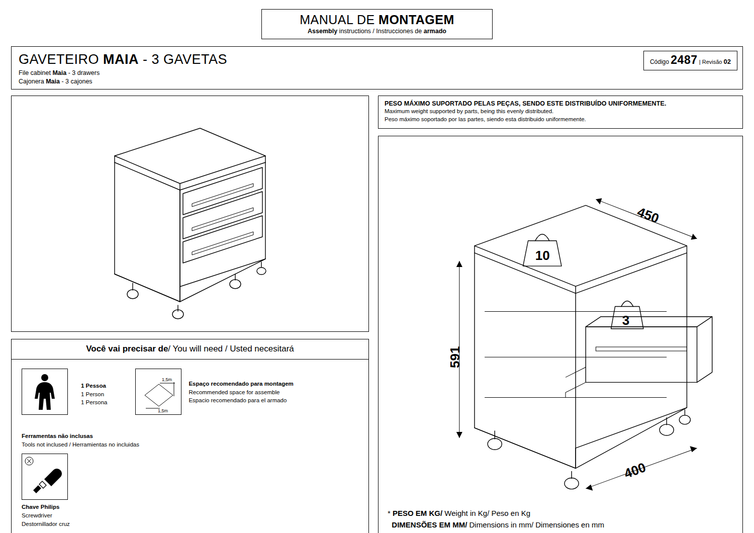MANUAL DE MONTAGEM
Assembly instructions / Instrucciones de armado
GAVETEIRO MAIA - 3 GAVETAS
File cabinet Maia - 3 drawers
Cajonera Maia - 3 cajones
Código 2487 | Revisão 02
Você vai precisar de/ You will need / Usted necesitará
1 Pessoa
1 Person
1 Persona
1,5m 1,5m
Espaço recomendado para montagem
Recommended space for assemble
Espacio recomendado para el armado
Ferramentas não inclusas
Tools not inclused / Herramientas no incluidas
Chave Philips
Screwdriver
Destornillador cruz
PESO MÁXIMO SUPORTADO PELAS PEÇAS, SENDO ESTE DISTRIBUÍDO UNIFORMEMENTE.
Maximum weight supported by parts, being this evenly distributed.
Peso máximo soportado por las partes, siendo esta distribuido uniformemente.
10 3 450 591 400
* PESO EM KG/ Weight in Kg/ Peso en Kg
DIMENSÕES EM MM/ Dimensions in mm/ Dimensiones en mm